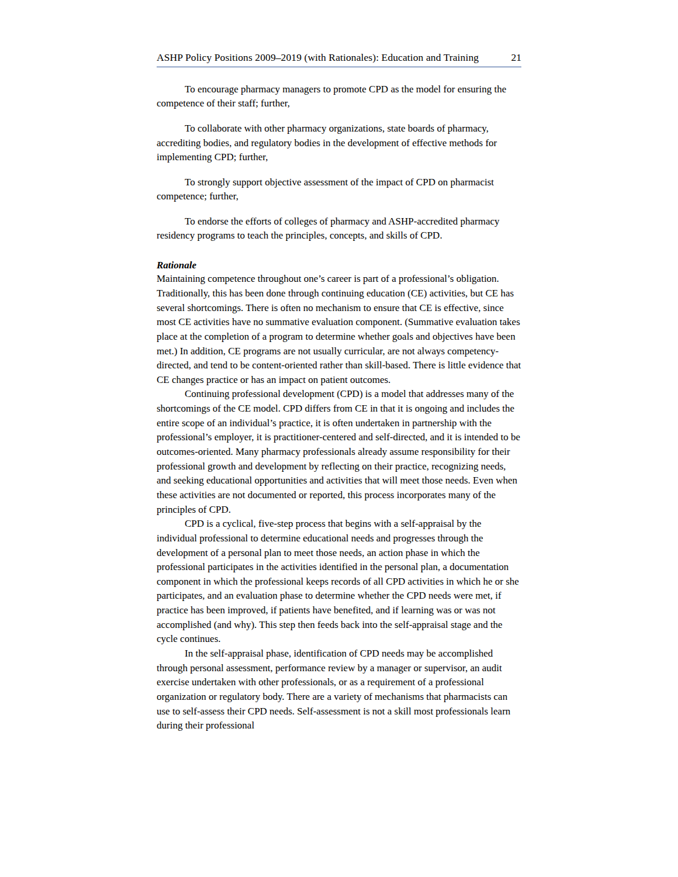ASHP Policy Positions 2009–2019 (with Rationales): Education and Training 21
To encourage pharmacy managers to promote CPD as the model for ensuring the competence of their staff; further,
To collaborate with other pharmacy organizations, state boards of pharmacy, accrediting bodies, and regulatory bodies in the development of effective methods for implementing CPD; further,
To strongly support objective assessment of the impact of CPD on pharmacist competence; further,
To endorse the efforts of colleges of pharmacy and ASHP-accredited pharmacy residency programs to teach the principles, concepts, and skills of CPD.
Rationale
Maintaining competence throughout one’s career is part of a professional’s obligation. Traditionally, this has been done through continuing education (CE) activities, but CE has several shortcomings. There is often no mechanism to ensure that CE is effective, since most CE activities have no summative evaluation component. (Summative evaluation takes place at the completion of a program to determine whether goals and objectives have been met.) In addition, CE programs are not usually curricular, are not always competency-directed, and tend to be content-oriented rather than skill-based. There is little evidence that CE changes practice or has an impact on patient outcomes.
Continuing professional development (CPD) is a model that addresses many of the shortcomings of the CE model. CPD differs from CE in that it is ongoing and includes the entire scope of an individual’s practice, it is often undertaken in partnership with the professional’s employer, it is practitioner-centered and self-directed, and it is intended to be outcomes-oriented. Many pharmacy professionals already assume responsibility for their professional growth and development by reflecting on their practice, recognizing needs, and seeking educational opportunities and activities that will meet those needs. Even when these activities are not documented or reported, this process incorporates many of the principles of CPD.
CPD is a cyclical, five-step process that begins with a self-appraisal by the individual professional to determine educational needs and progresses through the development of a personal plan to meet those needs, an action phase in which the professional participates in the activities identified in the personal plan, a documentation component in which the professional keeps records of all CPD activities in which he or she participates, and an evaluation phase to determine whether the CPD needs were met, if practice has been improved, if patients have benefited, and if learning was or was not accomplished (and why). This step then feeds back into the self-appraisal stage and the cycle continues.
In the self-appraisal phase, identification of CPD needs may be accomplished through personal assessment, performance review by a manager or supervisor, an audit exercise undertaken with other professionals, or as a requirement of a professional organization or regulatory body. There are a variety of mechanisms that pharmacists can use to self-assess their CPD needs. Self-assessment is not a skill most professionals learn during their professional